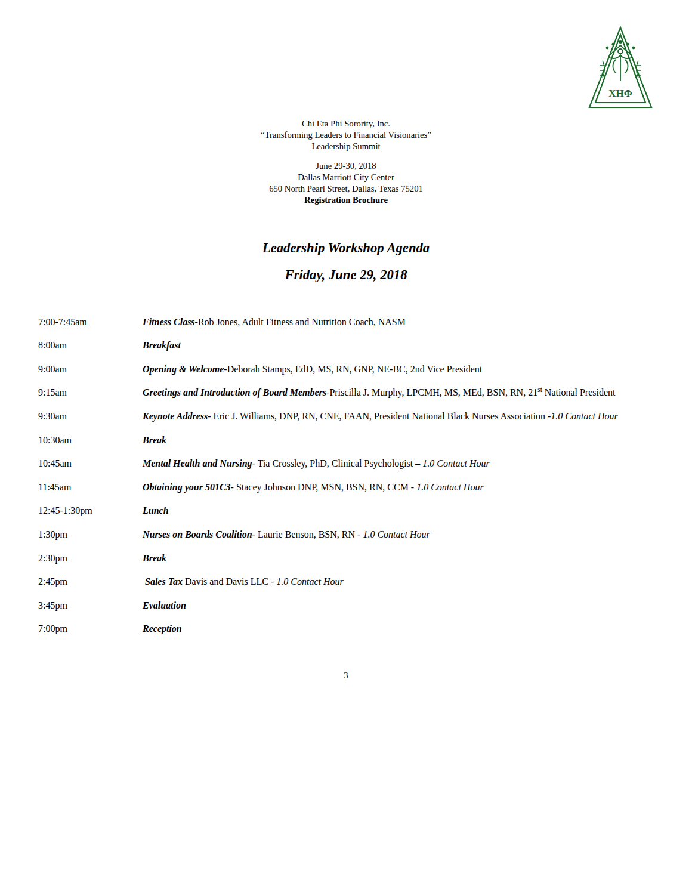ΧΗΦ
Chi Eta Phi Sorority, Inc.
“Transforming Leaders to Financial Visionaries”
Leadership Summit
June 29-30, 2018
Dallas Marriott City Center
650 North Pearl Street, Dallas, Texas 75201
Registration Brochure
Leadership Workshop Agenda
Friday, June 29, 2018
| 7:00-7:45am | Fitness Class -Rob Jones, Adult Fitness and Nutrition Coach, NASM |
| 8:00am | Breakfast |
| 9:00am | Opening & Welcome -Deborah Stamps, EdD, MS, RN, GNP, NE-BC, 2nd Vice President |
| 9:15am | Greetings and Introduction of Board Members -Priscilla J. Murphy, LPCMH, MS, MEd, BSN, RN, 21 st National President |
| 9:30am | Keynote Address - Eric J. Williams, DNP, RN, CNE, FAAN, President National Black Nurses Association - 1.0 Contact Hour |
| 10:30am | Break |
| 10:45am | Mental Health and Nursing - Tia Crossley, PhD, Clinical Psychologist – 1.0 Contact Hour |
| 11:45am | Obtaining your 501C3 - Stacey Johnson DNP, MSN, BSN, RN, CCM - 1.0 Contact Hour |
| 12:45-1:30pm | Lunch |
| 1:30pm | Nurses on Boards Coalition - Laurie Benson, BSN, RN - 1.0 Contact Hour |
| 2:30pm | Break |
| 2:45pm | Sales Tax Davis and Davis LLC - 1.0 Contact Hour |
| 3:45pm | Evaluation |
| 7:00pm | Reception |
3